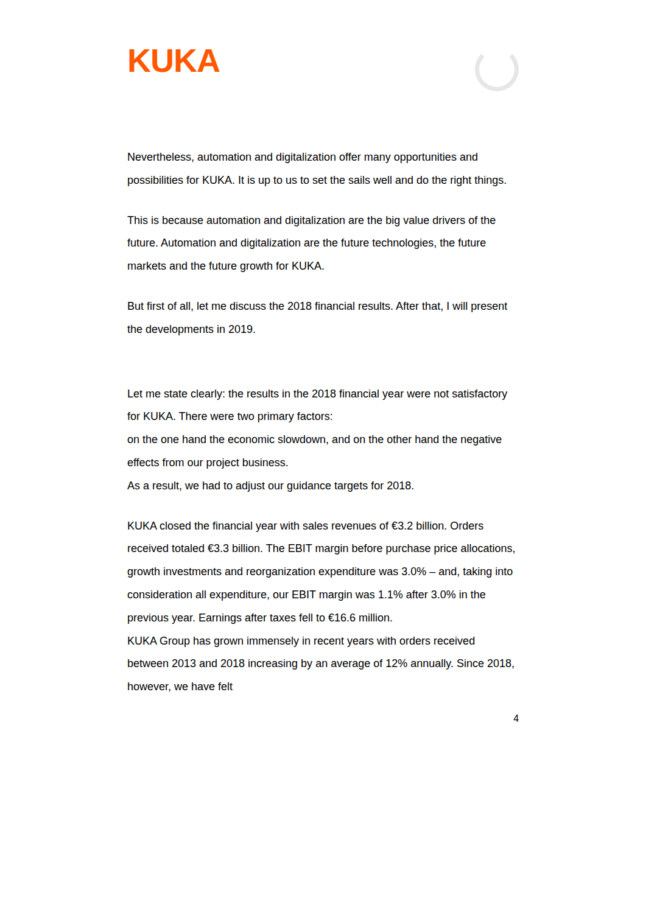KUKA
Nevertheless, automation and digitalization offer many opportunities and possibilities for KUKA. It is up to us to set the sails well and do the right things.
This is because automation and digitalization are the big value drivers of the future. Automation and digitalization are the future technologies, the future markets and the future growth for KUKA.
But first of all, let me discuss the 2018 financial results. After that, I will present the developments in 2019.
Let me state clearly: the results in the 2018 financial year were not satisfactory for KUKA. There were two primary factors:
on the one hand the economic slowdown, and on the other hand the negative effects from our project business.
As a result, we had to adjust our guidance targets for 2018.
KUKA closed the financial year with sales revenues of €3.2 billion. Orders received totaled €3.3 billion. The EBIT margin before purchase price allocations, growth investments and reorganization expenditure was 3.0% – and, taking into consideration all expenditure, our EBIT margin was 1.1% after 3.0% in the previous year. Earnings after taxes fell to €16.6 million.
KUKA Group has grown immensely in recent years with orders received between 2013 and 2018 increasing by an average of 12% annually. Since 2018, however, we have felt
4